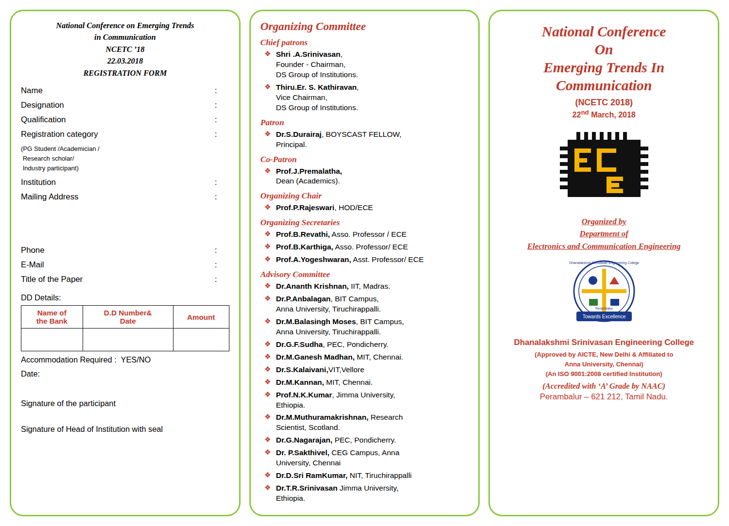National Conference on Emerging Trends
in Communication
NCETC ’18
22.03.2018
REGISTRATION FORM
Name:
Designation:
Qualification:
Registration category:
(PG Student /Academician /
Research scholar/
Industry participant)
Institution:
Mailing Address:
Phone:
E-Mail:
Title of the Paper:
DD Details:
| Name of the Bank | D.D Number& Date | Amount |
| --- | --- | --- |
Accommodation Required : YES/NO
Date:
Signature of the participant
Signature of Head of Institution with seal
Organizing Committee
Chief patrons
Shri .A.Srinivasan,
Founder - Chairman,
DS Group of Institutions.
Thiru.Er. S. Kathiravan,
Vice Chairman,
DS Group of Institutions.
Patron
Dr.S.Durairaj, BOYSCAST FELLOW,
Principal.
Co-Patron
Prof.J.Premalatha,
Dean (Academics).
Organizing Chair
Prof.P.Rajeswari, HOD/ECE
Organizing Secretaries
Prof.B.Revathi, Asso. Professor / ECE
Prof.B.Karthiga, Asso. Professor/ ECE
Prof.A.Yogeshwaran, Asst. Professor/ ECE
Advisory Committee
Dr.Ananth Krishnan, IIT, Madras.
Dr.P.Anbalagan, BIT Campus,
Anna University, Tiruchirappalli.
Dr.M.Balasingh Moses, BIT Campus,
Anna University, Tiruchirappalli.
Dr.G.F.Sudha, PEC, Pondicherry.
Dr.M.Ganesh Madhan, MIT, Chennai.
Dr.S.Kalaivani, VIT,Vellore
Dr.M.Kannan, MIT, Chennai.
Prof.N.K.Kumar, Jimma University,
Ethiopia.
Dr.M.Muthuramakrishnan, Research
Scientist, Scotland.
Dr.G.Nagarajan, PEC, Pondicherry.
Dr. P.Sakthivel, CEG Campus, Anna
University, Chennai
Dr.D.Sri RamKumar, NIT, Tiruchirappalli
Dr.T.R.Srinivasan Jimma University,
Ethiopia.
National Conference
On
Emerging Trends In
Communication
(NCETC 2018)
22nd March, 2018
Organized by
Department of
Electronics and Communication Engineering
Towards Excellence Dhanalakshmi Srinivasan Engineering College Perambalur
Dhanalakshmi Srinivasan Engineering College (Approved by AICTE, New Delhi & Affiliated to
Anna University, Chennai)
(An ISO 9001:2008 certified Institution)
(Accredited with ‘A’ Grade by NAAC)
Perambalur – 621 212, Tamil Nadu.